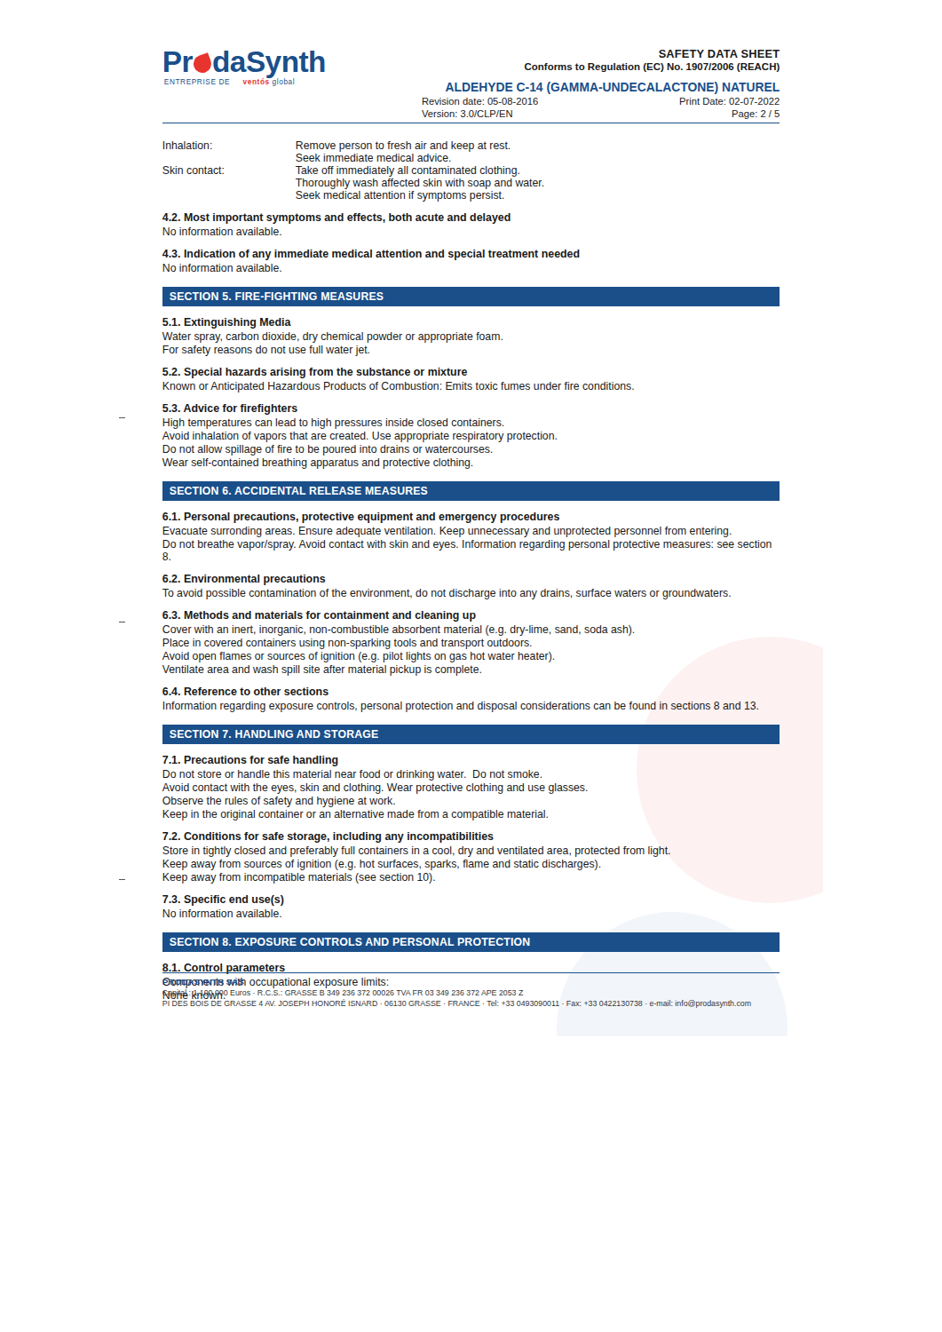Pr daSynth
ENTREPRISE DE ventós global
SAFETY DATA SHEET
Conforms to Regulation (EC) No. 1907/2006 (REACH)
ALDEHYDE C-14 (GAMMA-UNDECALACTONE) NATUREL
Revision date: 05-08-2016
Print Date: 02-07-2022
Version: 3.0/CLP/EN
Page: 2 / 5
Inhalation:
Remove person to fresh air and keep at rest.
Seek immediate medical advice.
Skin contact:
Take off immediately all contaminated clothing.
Thoroughly wash affected skin with soap and water.
Seek medical attention if symptoms persist.
4.2. Most important symptoms and effects, both acute and delayed
No information available.
4.3. Indication of any immediate medical attention and special treatment needed
No information available.
SECTION 5. FIRE-FIGHTING MEASURES
5.1. Extinguishing Media
Water spray, carbon dioxide, dry chemical powder or appropriate foam.
For safety reasons do not use full water jet.
5.2. Special hazards arising from the substance or mixture
Known or Anticipated Hazardous Products of Combustion: Emits toxic fumes under fire conditions.
5.3. Advice for firefighters
High temperatures can lead to high pressures inside closed containers.
Avoid inhalation of vapors that are created. Use appropriate respiratory protection.
Do not allow spillage of fire to be poured into drains or watercourses.
Wear self-contained breathing apparatus and protective clothing.
SECTION 6. ACCIDENTAL RELEASE MEASURES
6.1. Personal precautions, protective equipment and emergency procedures
Evacuate surronding areas. Ensure adequate ventilation. Keep unnecessary and unprotected personnel from entering.
Do not breathe vapor/spray. Avoid contact with skin and eyes. Information regarding personal protective measures: see section 8.
6.2. Environmental precautions
To avoid possible contamination of the environment, do not discharge into any drains, surface waters or groundwaters.
6.3. Methods and materials for containment and cleaning up
Cover with an inert, inorganic, non-combustible absorbent material (e.g. dry-lime, sand, soda ash).
Place in covered containers using non-sparking tools and transport outdoors.
Avoid open flames or sources of ignition (e.g. pilot lights on gas hot water heater).
Ventilate area and wash spill site after material pickup is complete.
6.4. Reference to other sections
Information regarding exposure controls, personal protection and disposal considerations can be found in sections 8 and 13.
SECTION 7. HANDLING AND STORAGE
7.1. Precautions for safe handling
Do not store or handle this material near food or drinking water. Do not smoke.
Avoid contact with the eyes, skin and clothing. Wear protective clothing and use glasses.
Observe the rules of safety and hygiene at work.
Keep in the original container or an alternative made from a compatible material.
7.2. Conditions for safe storage, including any incompatibilities
Store in tightly closed and preferably full containers in a cool, dry and ventilated area, protected from light.
Keep away from sources of ignition (e.g. hot surfaces, sparks, flame and static discharges).
Keep away from incompatible materials (see section 10).
7.3. Specific end use(s)
No information available.
SECTION 8. EXPOSURE CONTROLS AND PERSONAL PROTECTION
8.1. Control parameters
Components with occupational exposure limits:
None known.
PRODASYNTH SAS
Capital : 1.100.000 Euros · R.C.S.: GRASSE B 349 236 372 00026 TVA FR 03 349 236 372 APE 2053 Z
PI DES BOIS DE GRASSE 4 AV. JOSEPH HONORÉ ISNARD · 06130 GRASSE · FRANCE · Tel: +33 0493090011 · Fax: +33 0422130738 · e-mail: info@prodasynth.com